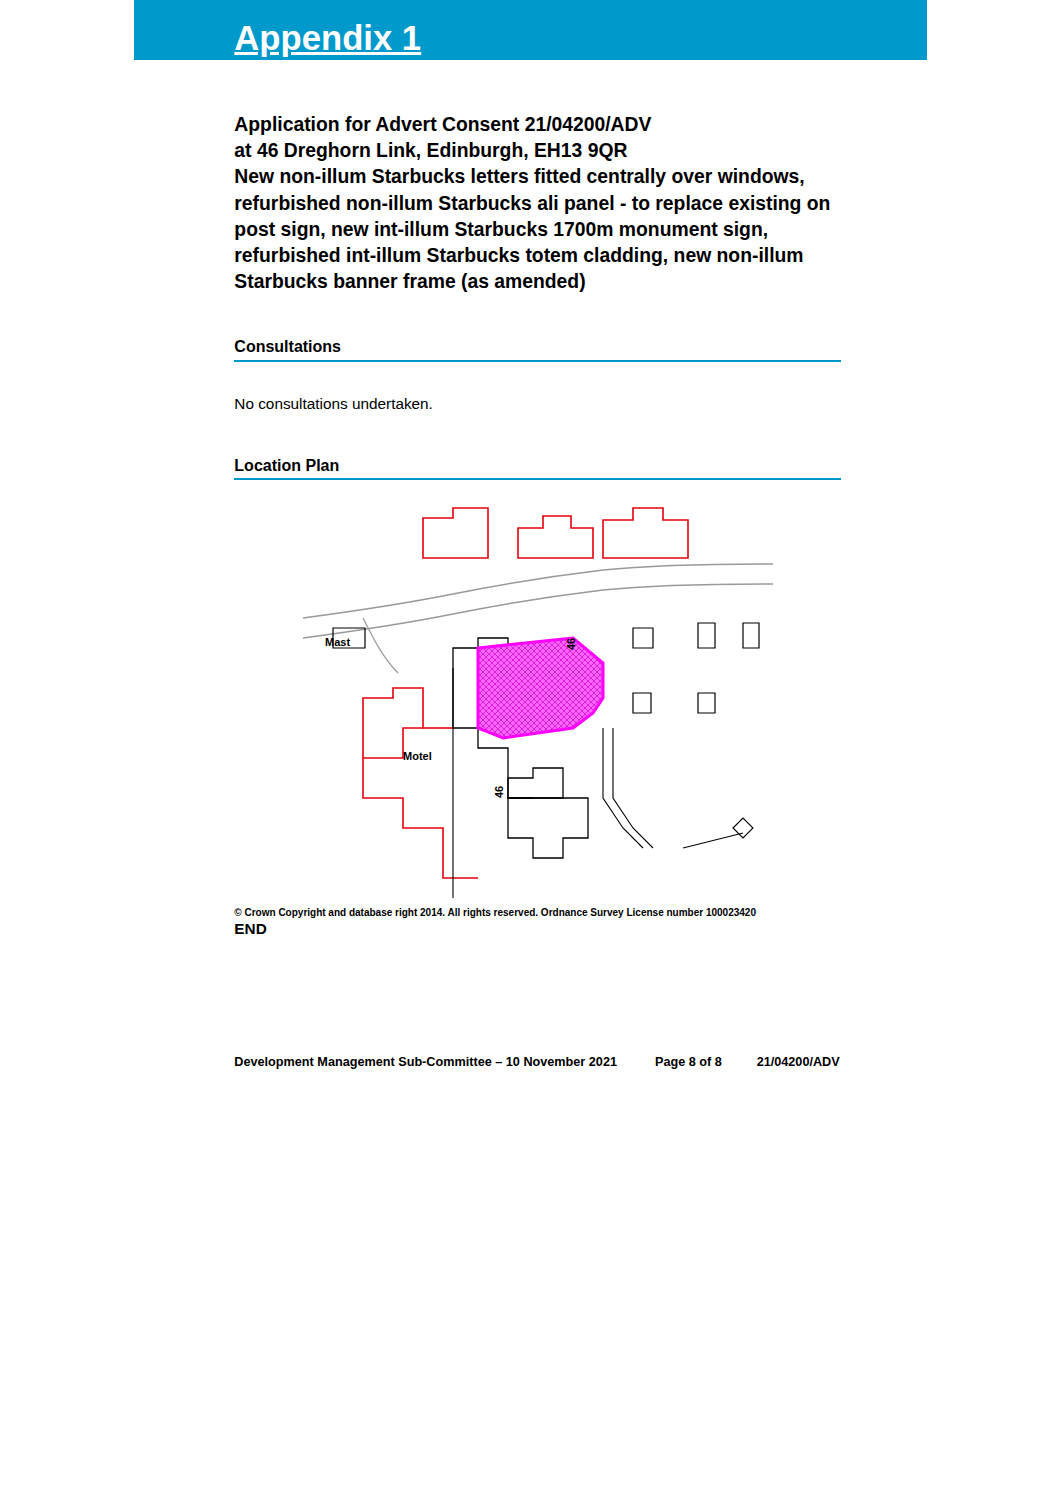Appendix 1
Application for Advert Consent 21/04200/ADV
at 46 Dreghorn Link, Edinburgh, EH13 9QR
New non-illum Starbucks letters fitted centrally over windows, refurbished non-illum Starbucks ali panel - to replace existing on post sign, new int-illum Starbucks 1700m monument sign, refurbished int-illum Starbucks totem cladding, new non-illum Starbucks banner frame (as amended)
Consultations
No consultations undertaken.
Location Plan
Mast 46 Motel 46
© Crown Copyright and database right 2014. All rights reserved. Ordnance Survey License number 100023420
END
| Development Management Sub-Committee – 10 November 2021 | Page 8 of 8 | 21/04200/ADV |